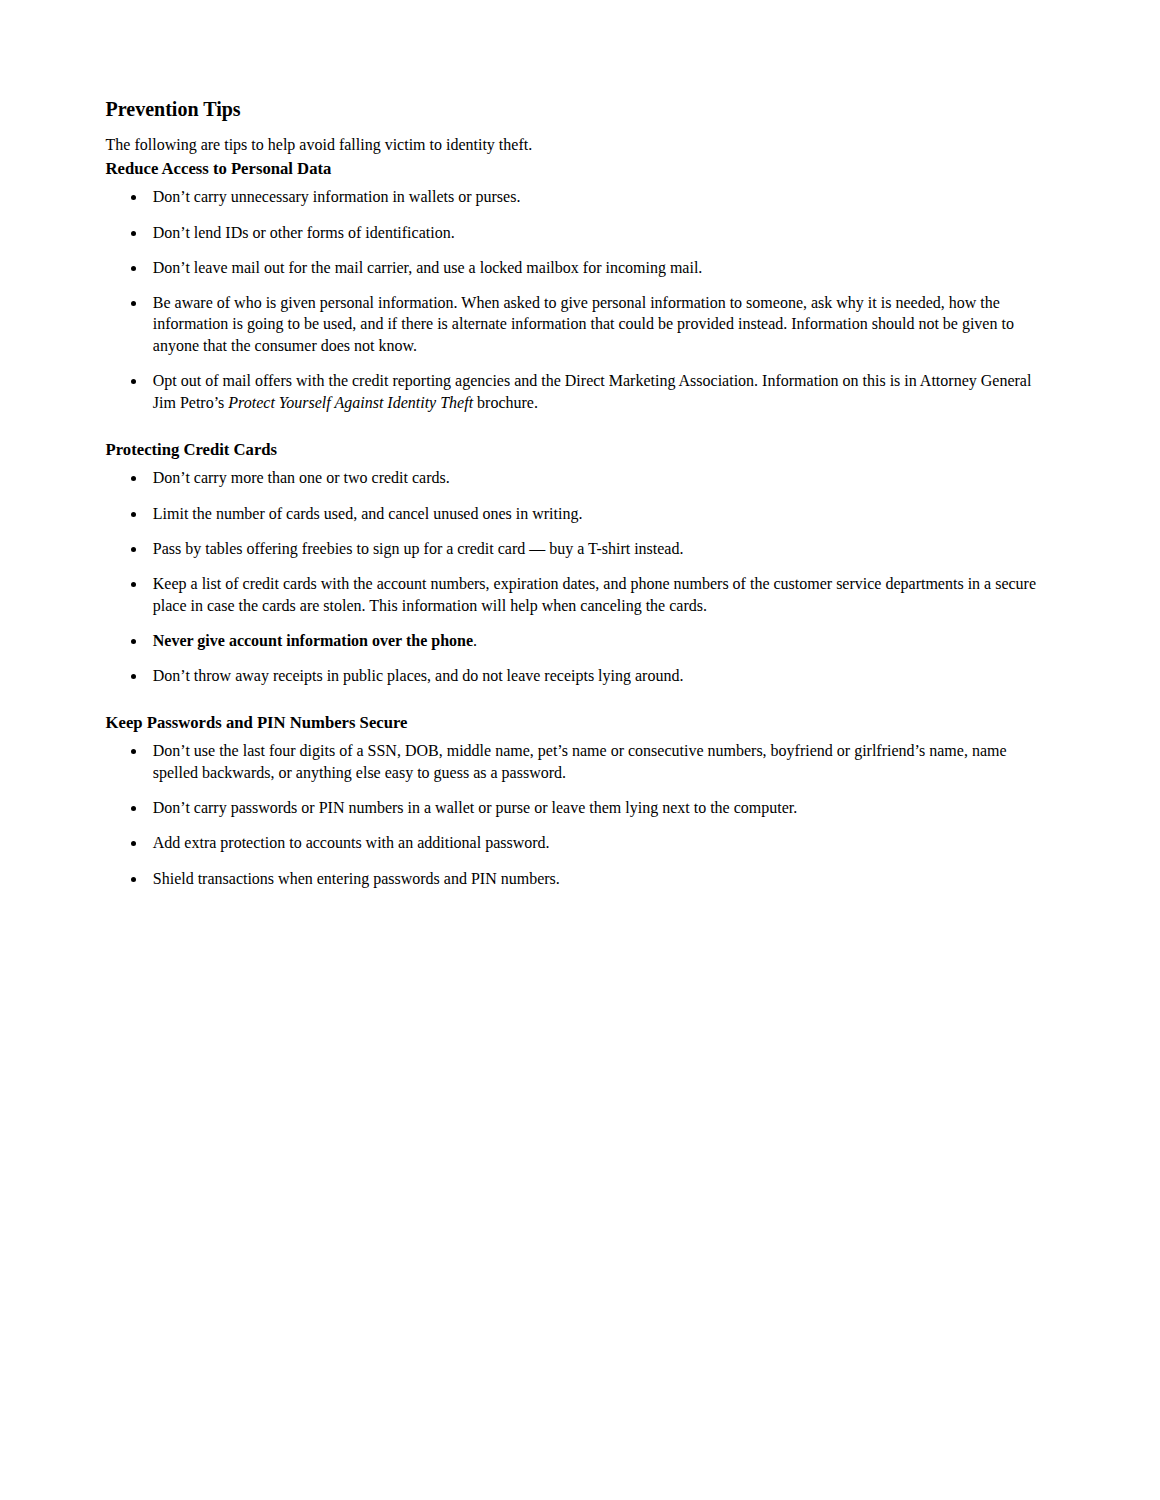Prevention Tips
The following are tips to help avoid falling victim to identity theft.
Reduce Access to Personal Data
Don’t carry unnecessary information in wallets or purses.
Don’t lend IDs or other forms of identification.
Don’t leave mail out for the mail carrier, and use a locked mailbox for incoming mail.
Be aware of who is given personal information. When asked to give personal information to someone, ask why it is needed, how the information is going to be used, and if there is alternate information that could be provided instead. Information should not be given to anyone that the consumer does not know.
Opt out of mail offers with the credit reporting agencies and the Direct Marketing Association. Information on this is in Attorney General Jim Petro’s Protect Yourself Against Identity Theft brochure.
Protecting Credit Cards
Don’t carry more than one or two credit cards.
Limit the number of cards used, and cancel unused ones in writing.
Pass by tables offering freebies to sign up for a credit card — buy a T-shirt instead.
Keep a list of credit cards with the account numbers, expiration dates, and phone numbers of the customer service departments in a secure place in case the cards are stolen. This information will help when canceling the cards.
Never give account information over the phone.
Don’t throw away receipts in public places, and do not leave receipts lying around.
Keep Passwords and PIN Numbers Secure
Don’t use the last four digits of a SSN, DOB, middle name, pet’s name or consecutive numbers, boyfriend or girlfriend’s name, name spelled backwards, or anything else easy to guess as a password.
Don’t carry passwords or PIN numbers in a wallet or purse or leave them lying next to the computer.
Add extra protection to accounts with an additional password.
Shield transactions when entering passwords and PIN numbers.